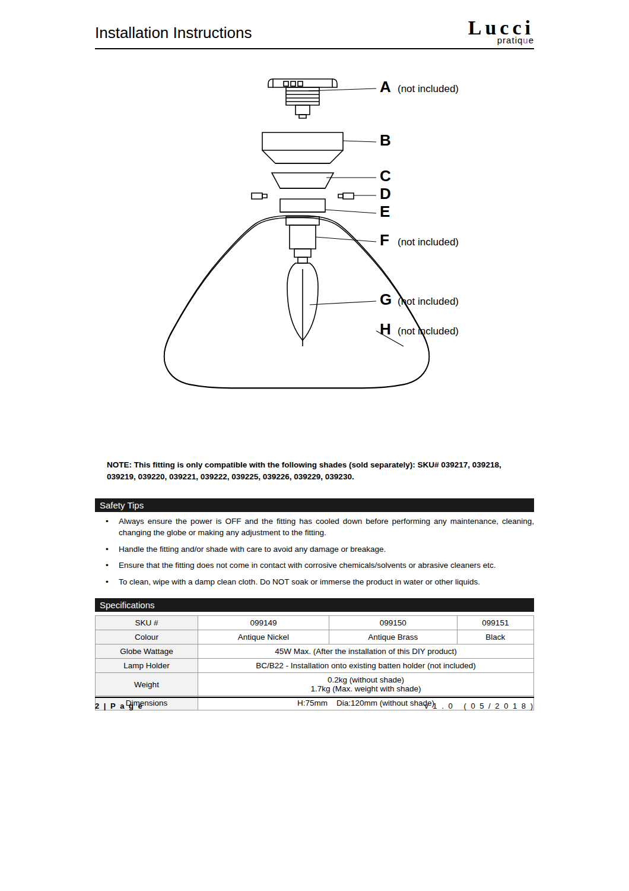Installation Instructions
Lucci
pratique
A B C D E F G H (not included) (not included) (not included) (not included)
NOTE: This fitting is only compatible with the following shades (sold separately): SKU# 039217, 039218, 039219, 039220, 039221, 039222, 039225, 039226, 039229, 039230.
Safety Tips
Always ensure the power is OFF and the fitting has cooled down before performing any maintenance, cleaning, changing the globe or making any adjustment to the fitting.
Handle the fitting and/or shade with care to avoid any damage or breakage.
Ensure that the fitting does not come in contact with corrosive chemicals/solvents or abrasive cleaners etc.
To clean, wipe with a damp clean cloth. Do NOT soak or immerse the product in water or other liquids.
Specifications
| SKU # | 099149 | 099150 | 099151 |
| Colour | Antique Nickel | Antique Brass | Black |
| Globe Wattage | 45W Max. (After the installation of this DIY product) |
| Lamp Holder | BC/B22 - Installation onto existing batten holder (not included) |
| Weight | 0.2kg (without shade) 1.7kg (Max. weight with shade) |
| Dimensions | H:75mm Dia:120mm (without shade) |
2 | P a g e
v 1 . 0 ( 0 5 / 2 0 1 8 )